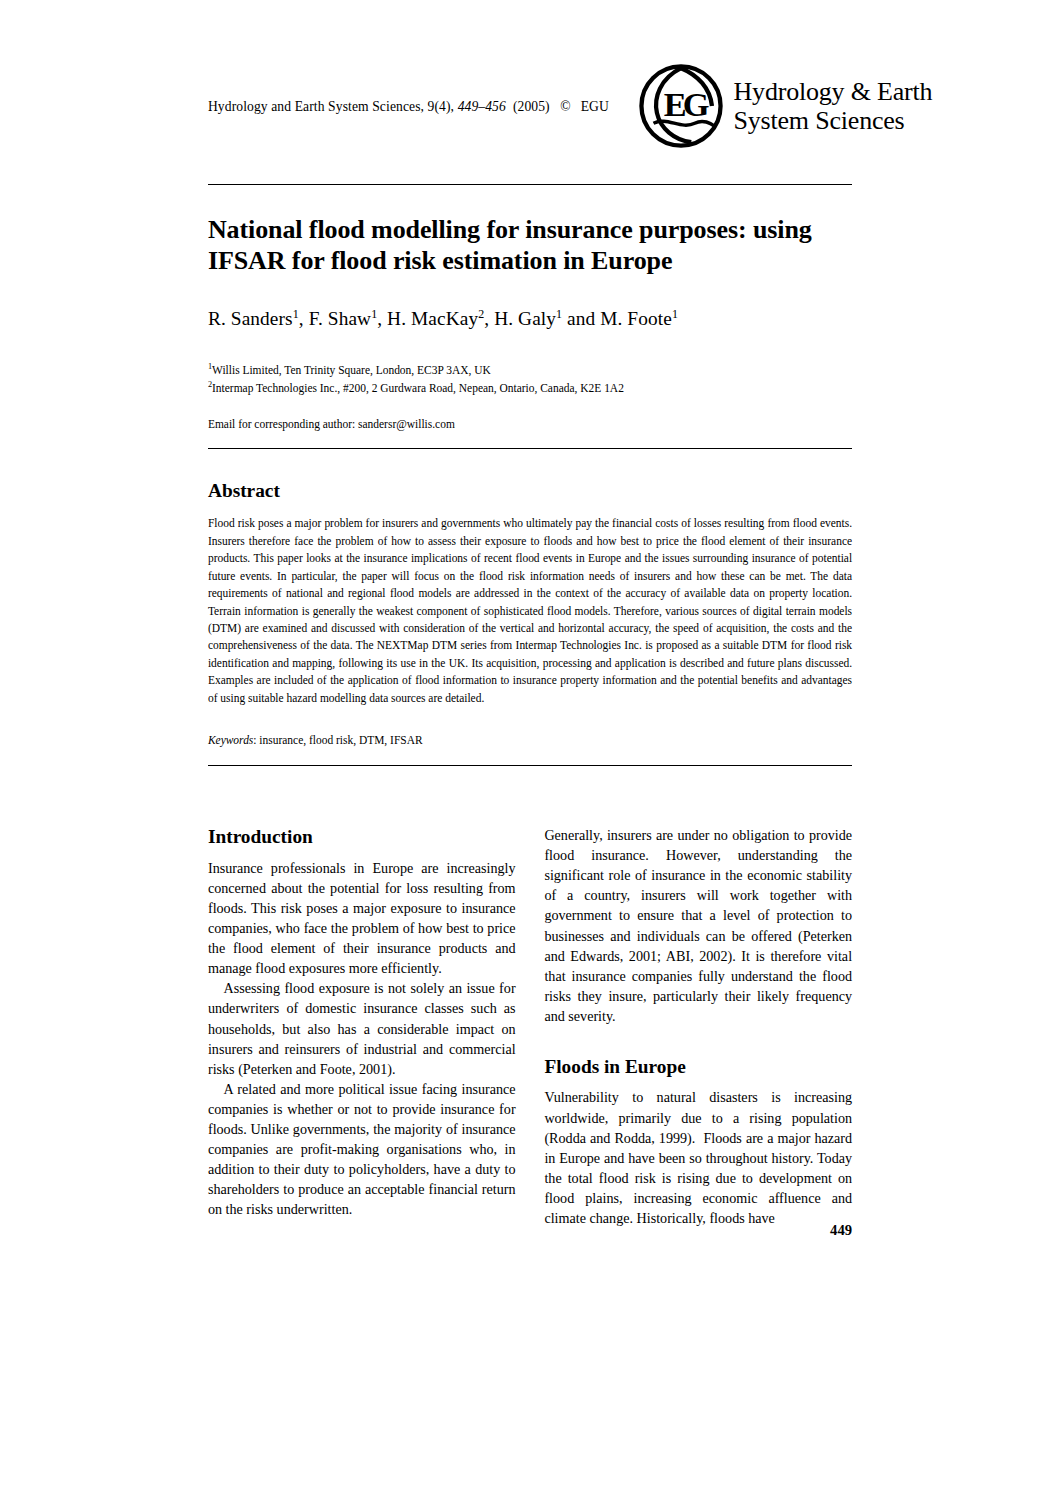Hydrology and Earth System Sciences, 9(4), 449–456 (2005) © EGU
E G
Hydrology & EarthSystem Sciences
National flood modelling for insurance purposes: using IFSAR for flood risk estimation in Europe
R. Sanders1, F. Shaw1, H. MacKay2, H. Galy1 and M. Foote1
1Willis Limited, Ten Trinity Square, London, EC3P 3AX, UK
2Intermap Technologies Inc., #200, 2 Gurdwara Road, Nepean, Ontario, Canada, K2E 1A2
Email for corresponding author: sandersr@willis.com
Abstract
Flood risk poses a major problem for insurers and governments who ultimately pay the financial costs of losses resulting from flood events. Insurers therefore face the problem of how to assess their exposure to floods and how best to price the flood element of their insurance products. This paper looks at the insurance implications of recent flood events in Europe and the issues surrounding insurance of potential future events. In particular, the paper will focus on the flood risk information needs of insurers and how these can be met. The data requirements of national and regional flood models are addressed in the context of the accuracy of available data on property location. Terrain information is generally the weakest component of sophisticated flood models. Therefore, various sources of digital terrain models (DTM) are examined and discussed with consideration of the vertical and horizontal accuracy, the speed of acquisition, the costs and the comprehensiveness of the data. The NEXTMap DTM series from Intermap Technologies Inc. is proposed as a suitable DTM for flood risk identification and mapping, following its use in the UK. Its acquisition, processing and application is described and future plans discussed. Examples are included of the application of flood information to insurance property information and the potential benefits and advantages of using suitable hazard modelling data sources are detailed.
Keywords: insurance, flood risk, DTM, IFSAR
Introduction
Insurance professionals in Europe are increasingly concerned about the potential for loss resulting from floods. This risk poses a major exposure to insurance companies, who face the problem of how best to price the flood element of their insurance products and manage flood exposures more efficiently.
Assessing flood exposure is not solely an issue for underwriters of domestic insurance classes such as households, but also has a considerable impact on insurers and reinsurers of industrial and commercial risks (Peterken and Foote, 2001).
A related and more political issue facing insurance companies is whether or not to provide insurance for floods. Unlike governments, the majority of insurance companies are profit-making organisations who, in addition to their duty to policyholders, have a duty to shareholders to produce an acceptable financial return on the risks underwritten.
Generally, insurers are under no obligation to provide flood insurance. However, understanding the significant role of insurance in the economic stability of a country, insurers will work together with government to ensure that a level of protection to businesses and individuals can be offered (Peterken and Edwards, 2001; ABI, 2002). It is therefore vital that insurance companies fully understand the flood risks they insure, particularly their likely frequency and severity.
Floods in Europe
Vulnerability to natural disasters is increasing worldwide, primarily due to a rising population (Rodda and Rodda, 1999). Floods are a major hazard in Europe and have been so throughout history. Today the total flood risk is rising due to development on flood plains, increasing economic affluence and climate change. Historically, floods have
449